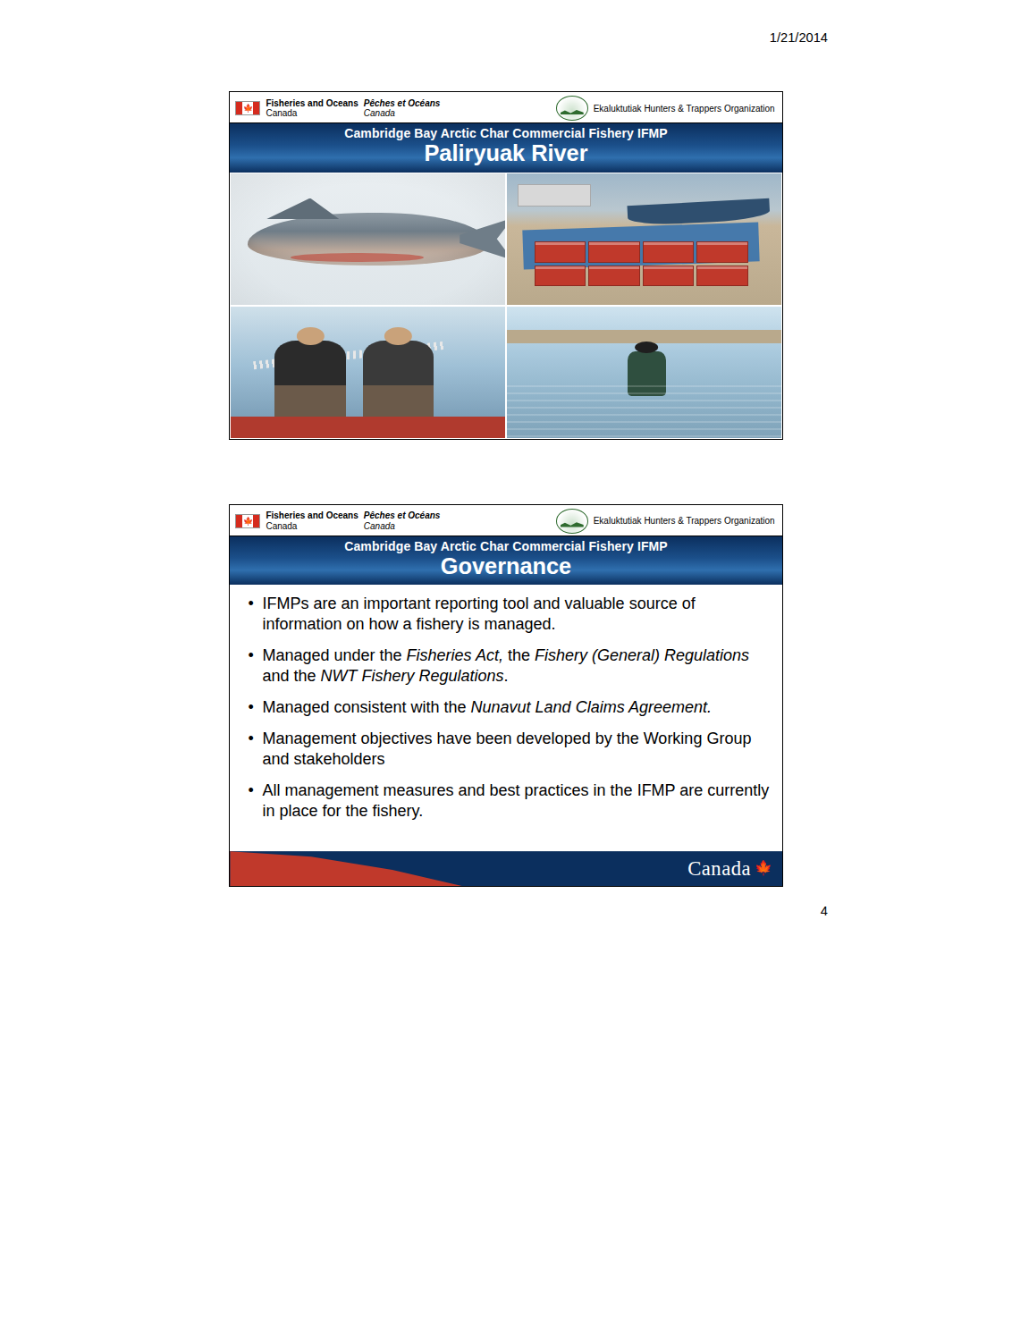1/21/2014
🍁
Fisheries and Oceans
Canada
Pêches et Océans
Canada
Ekaluktutiak Hunters & Trappers Organization
Cambridge Bay Arctic Char Commercial Fishery IFMP
Paliryuak River
🍁
Fisheries and Oceans
Canada
Pêches et Océans
Canada
Ekaluktutiak Hunters & Trappers Organization
Cambridge Bay Arctic Char Commercial Fishery IFMP
Governance
IFMPs are an important reporting tool and valuable source of information on how a fishery is managed.
Managed under the Fisheries Act, the Fishery (General) Regulations and the NWT Fishery Regulations.
Managed consistent with the Nunavut Land Claims Agreement.
Management objectives have been developed by the Working Group and stakeholders
All management measures and best practices in the IFMP are currently in place for the fishery.
Canada🍁
4